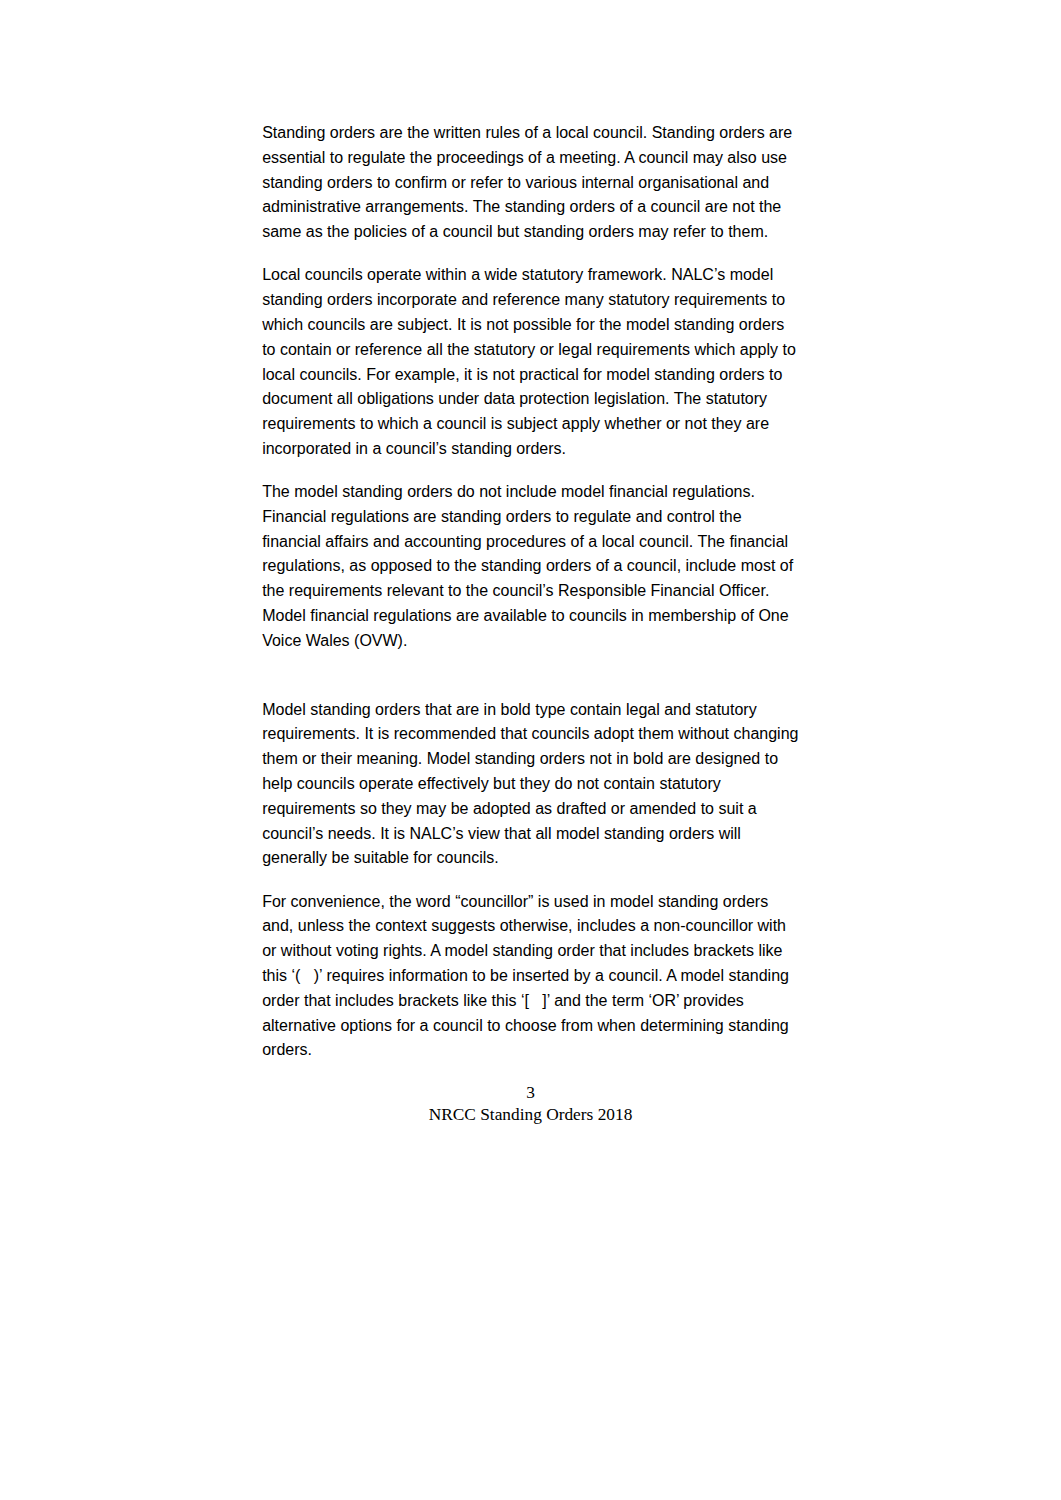Standing orders are the written rules of a local council. Standing orders are essential to regulate the proceedings of a meeting. A council may also use standing orders to confirm or refer to various internal organisational and administrative arrangements. The standing orders of a council are not the same as the policies of a council but standing orders may refer to them.
Local councils operate within a wide statutory framework. NALC’s model standing orders incorporate and reference many statutory requirements to which councils are subject. It is not possible for the model standing orders to contain or reference all the statutory or legal requirements which apply to local councils. For example, it is not practical for model standing orders to document all obligations under data protection legislation. The statutory requirements to which a council is subject apply whether or not they are incorporated in a council’s standing orders.
The model standing orders do not include model financial regulations. Financial regulations are standing orders to regulate and control the financial affairs and accounting procedures of a local council. The financial regulations, as opposed to the standing orders of a council, include most of the requirements relevant to the council’s Responsible Financial Officer. Model financial regulations are available to councils in membership of One Voice Wales (OVW).
Model standing orders that are in bold type contain legal and statutory requirements. It is recommended that councils adopt them without changing them or their meaning. Model standing orders not in bold are designed to help councils operate effectively but they do not contain statutory requirements so they may be adopted as drafted or amended to suit a council’s needs. It is NALC’s view that all model standing orders will generally be suitable for councils.
For convenience, the word “councillor” is used in model standing orders and, unless the context suggests otherwise, includes a non-councillor with or without voting rights. A model standing order that includes brackets like this ‘( )’ requires information to be inserted by a council. A model standing order that includes brackets like this ‘[ ]’ and the term ‘OR’ provides alternative options for a council to choose from when determining standing orders.
3 NRCC Standing Orders 2018